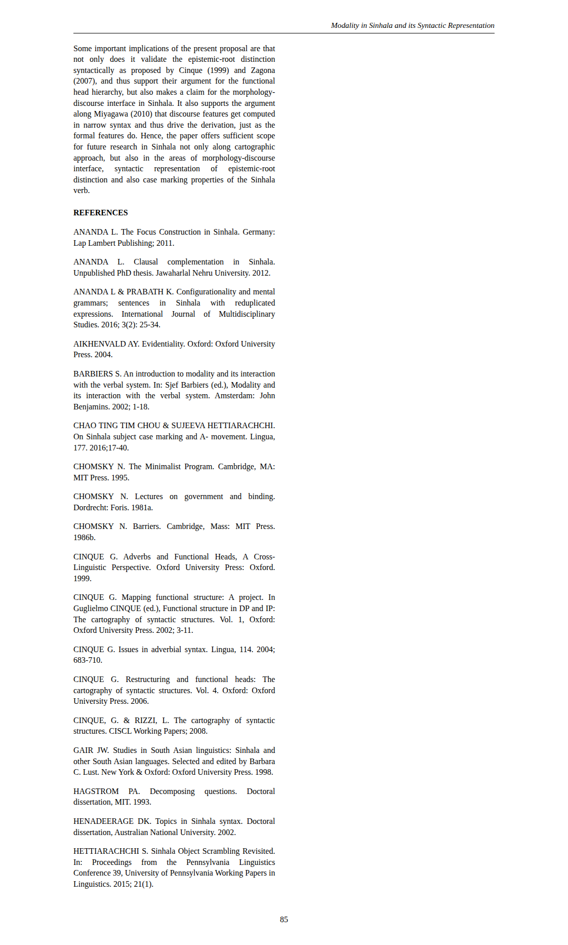Modality in Sinhala and its Syntactic Representation
Some important implications of the present proposal are that not only does it validate the epistemic-root distinction syntactically as proposed by Cinque (1999) and Zagona (2007), and thus support their argument for the functional head hierarchy, but also makes a claim for the morphology-discourse interface in Sinhala. It also supports the argument along Miyagawa (2010) that discourse features get computed in narrow syntax and thus drive the derivation, just as the formal features do. Hence, the paper offers sufficient scope for future research in Sinhala not only along cartographic approach, but also in the areas of morphology-discourse interface, syntactic representation of epistemic-root distinction and also case marking properties of the Sinhala verb.
REFERENCES
ANANDA L. The Focus Construction in Sinhala. Germany: Lap Lambert Publishing; 2011.
ANANDA L. Clausal complementation in Sinhala. Unpublished PhD thesis. Jawaharlal Nehru University. 2012.
ANANDA L & PRABATH K. Configurationality and mental grammars; sentences in Sinhala with reduplicated expressions. International Journal of Multidisciplinary Studies. 2016; 3(2): 25-34.
AIKHENVALD AY. Evidentiality. Oxford: Oxford University Press. 2004.
BARBIERS S. An introduction to modality and its interaction with the verbal system. In: Sjef Barbiers (ed.), Modality and its interaction with the verbal system. Amsterdam: John Benjamins. 2002; 1-18.
CHAO TING TIM CHOU & SUJEEVA HETTIARACHCHI. On Sinhala subject case marking and A- movement. Lingua, 177. 2016;17-40.
CHOMSKY N. The Minimalist Program. Cambridge, MA: MIT Press. 1995.
CHOMSKY N. Lectures on government and binding. Dordrecht: Foris. 1981a.
CHOMSKY N. Barriers. Cambridge, Mass: MIT Press. 1986b.
CINQUE G. Adverbs and Functional Heads, A Cross-Linguistic Perspective. Oxford University Press: Oxford. 1999.
CINQUE G. Mapping functional structure: A project. In Guglielmo CINQUE (ed.), Functional structure in DP and IP: The cartography of syntactic structures. Vol. 1, Oxford: Oxford University Press. 2002; 3-11.
CINQUE G. Issues in adverbial syntax. Lingua, 114. 2004; 683-710.
CINQUE G. Restructuring and functional heads: The cartography of syntactic structures. Vol. 4. Oxford: Oxford University Press. 2006.
CINQUE, G. & RIZZI, L. The cartography of syntactic structures. CISCL Working Papers; 2008.
GAIR JW. Studies in South Asian linguistics: Sinhala and other South Asian languages. Selected and edited by Barbara C. Lust. New York & Oxford: Oxford University Press. 1998.
HAGSTROM PA. Decomposing questions. Doctoral dissertation, MIT. 1993.
HENADEERAGE DK. Topics in Sinhala syntax. Doctoral dissertation, Australian National University. 2002.
HETTIARACHCHI S. Sinhala Object Scrambling Revisited. In: Proceedings from the Pennsylvania Linguistics Conference 39, University of Pennsylvania Working Papers in Linguistics. 2015; 21(1).
85